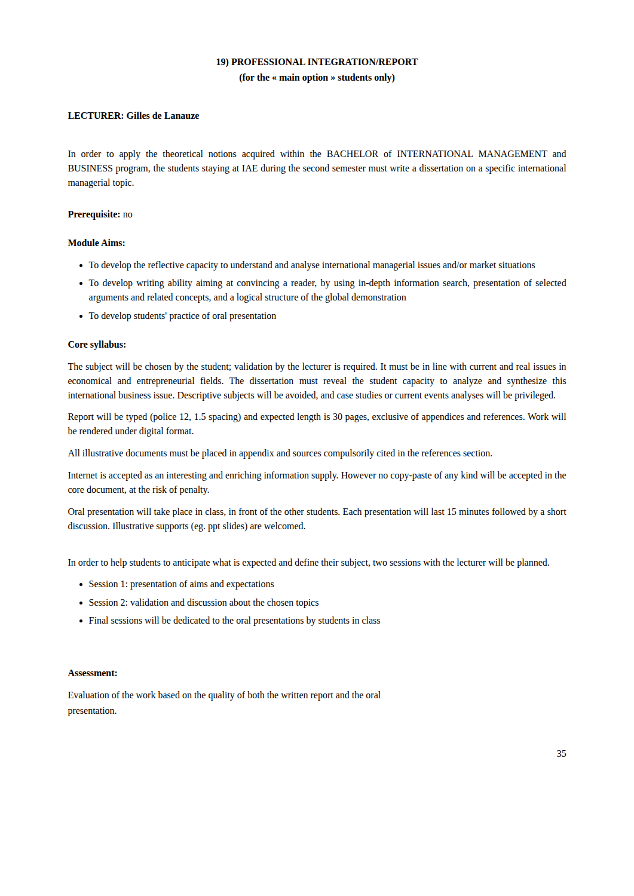19) PROFESSIONAL INTEGRATION/REPORT
(for the « main option » students only)
LECTURER: Gilles de Lanauze
In order to apply the theoretical notions acquired within the BACHELOR of INTERNATIONAL MANAGEMENT and BUSINESS program, the students staying at IAE during the second semester must write a dissertation on a specific international managerial topic.
Prerequisite: no
Module Aims:
To develop the reflective capacity to understand and analyse international managerial issues and/or market situations
To develop writing ability aiming at convincing a reader, by using in-depth information search, presentation of selected arguments and related concepts, and a logical structure of the global demonstration
To develop students' practice of oral presentation
Core syllabus:
The subject will be chosen by the student; validation by the lecturer is required. It must be in line with current and real issues in economical and entrepreneurial fields. The dissertation must reveal the student capacity to analyze and synthesize this international business issue. Descriptive subjects will be avoided, and case studies or current events analyses will be privileged.
Report will be typed (police 12, 1.5 spacing) and expected length is 30 pages, exclusive of appendices and references. Work will be rendered under digital format.
All illustrative documents must be placed in appendix and sources compulsorily cited in the references section.
Internet is accepted as an interesting and enriching information supply. However no copy-paste of any kind will be accepted in the core document, at the risk of penalty.
Oral presentation will take place in class, in front of the other students. Each presentation will last 15 minutes followed by a short discussion. Illustrative supports (eg. ppt slides) are welcomed.
In order to help students to anticipate what is expected and define their subject, two sessions with the lecturer will be planned.
Session 1: presentation of aims and expectations
Session 2: validation and discussion about the chosen topics
Final sessions will be dedicated to the oral presentations by students in class
Assessment:
Evaluation of the work based on the quality of both the written report and the oral
presentation.
35